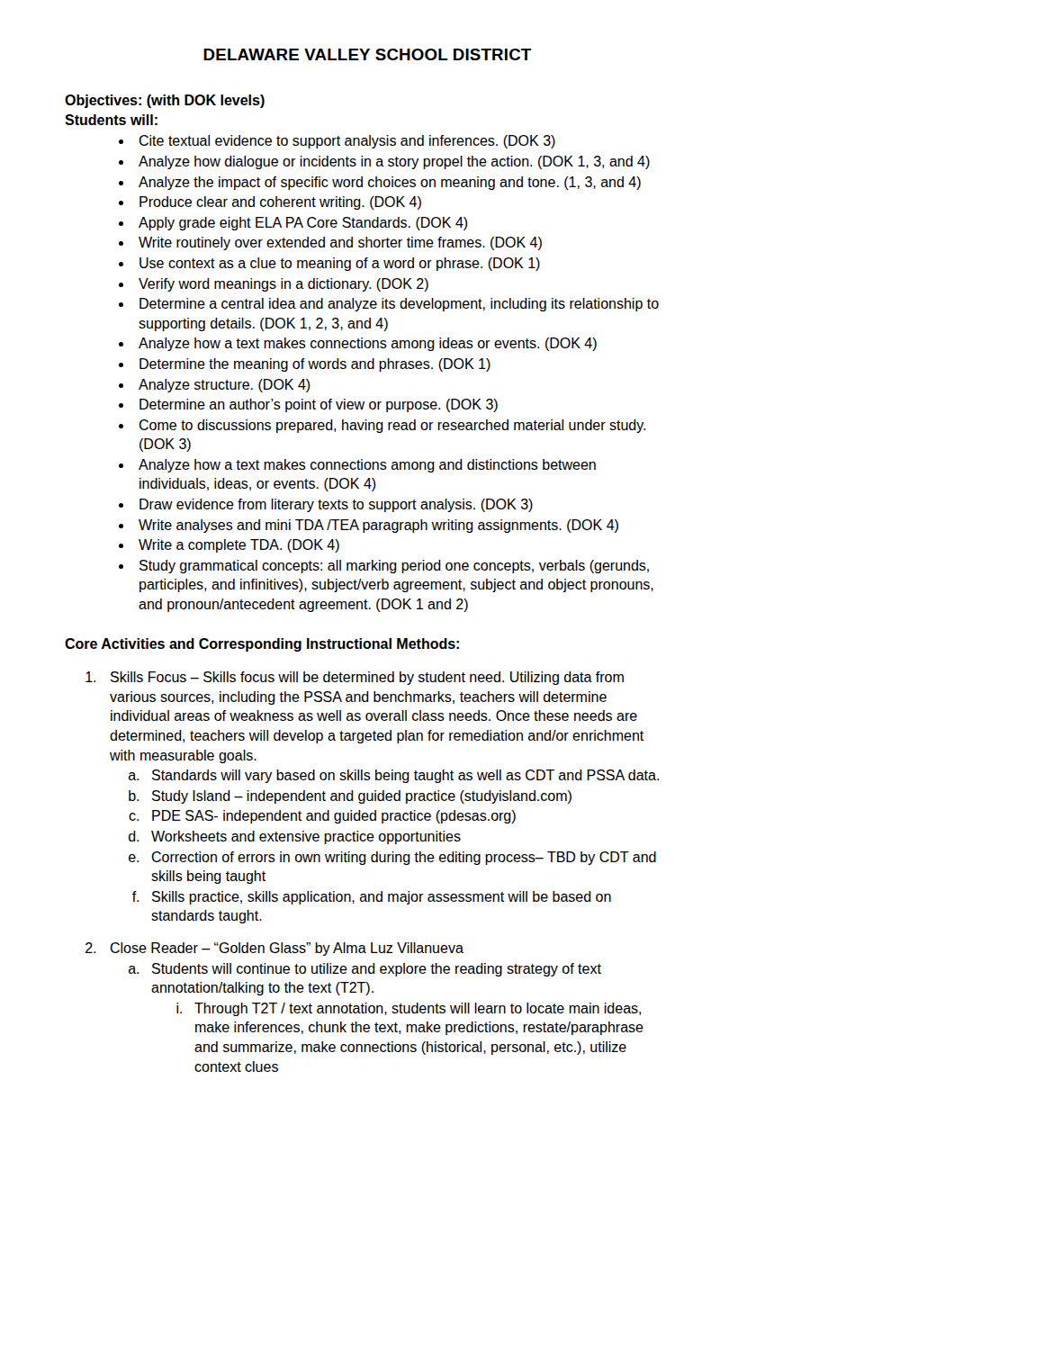DELAWARE VALLEY SCHOOL DISTRICT
Objectives: (with DOK levels)
Students will:
Cite textual evidence to support analysis and inferences. (DOK 3)
Analyze how dialogue or incidents in a story propel the action. (DOK 1, 3, and 4)
Analyze the impact of specific word choices on meaning and tone. (1, 3, and 4)
Produce clear and coherent writing. (DOK 4)
Apply grade eight ELA PA Core Standards. (DOK 4)
Write routinely over extended and shorter time frames. (DOK 4)
Use context as a clue to meaning of a word or phrase. (DOK 1)
Verify word meanings in a dictionary. (DOK 2)
Determine a central idea and analyze its development, including its relationship to supporting details. (DOK 1, 2, 3, and 4)
Analyze how a text makes connections among ideas or events. (DOK 4)
Determine the meaning of words and phrases. (DOK 1)
Analyze structure. (DOK 4)
Determine an author’s point of view or purpose. (DOK 3)
Come to discussions prepared, having read or researched material under study. (DOK 3)
Analyze how a text makes connections among and distinctions between individuals, ideas, or events. (DOK 4)
Draw evidence from literary texts to support analysis. (DOK 3)
Write analyses and mini TDA /TEA paragraph writing assignments. (DOK 4)
Write a complete TDA. (DOK 4)
Study grammatical concepts: all marking period one concepts, verbals (gerunds, participles, and infinitives), subject/verb agreement, subject and object pronouns, and pronoun/antecedent agreement. (DOK 1 and 2)
Core Activities and Corresponding Instructional Methods:
Skills Focus – Skills focus will be determined by student need. Utilizing data from various sources, including the PSSA and benchmarks, teachers will determine individual areas of weakness as well as overall class needs. Once these needs are determined, teachers will develop a targeted plan for remediation and/or enrichment with measurable goals.
Standards will vary based on skills being taught as well as CDT and PSSA data.
Study Island – independent and guided practice (studyisland.com)
PDE SAS- independent and guided practice (pdesas.org)
Worksheets and extensive practice opportunities
Correction of errors in own writing during the editing process– TBD by CDT and skills being taught
Skills practice, skills application, and major assessment will be based on standards taught.
Close Reader – “Golden Glass” by Alma Luz Villanueva
Students will continue to utilize and explore the reading strategy of text annotation/talking to the text (T2T).
Through T2T / text annotation, students will learn to locate main ideas, make inferences, chunk the text, make predictions, restate/paraphrase and summarize, make connections (historical, personal, etc.), utilize context clues